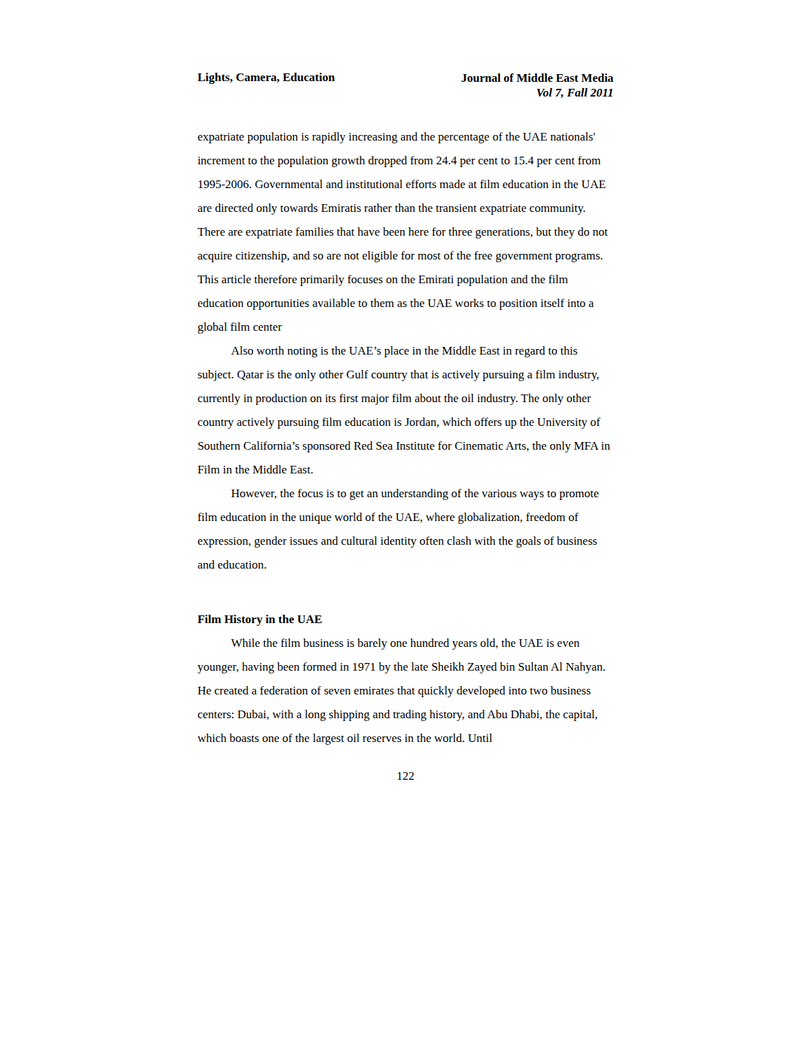Lights, Camera, Education
Journal of Middle East Media
Vol 7, Fall 2011
expatriate population is rapidly increasing and the percentage of the UAE nationals' increment to the population growth dropped from 24.4 per cent to 15.4 per cent from 1995-2006. Governmental and institutional efforts made at film education in the UAE are directed only towards Emiratis rather than the transient expatriate community. There are expatriate families that have been here for three generations, but they do not acquire citizenship, and so are not eligible for most of the free government programs. This article therefore primarily focuses on the Emirati population and the film education opportunities available to them as the UAE works to position itself into a global film center
Also worth noting is the UAE’s place in the Middle East in regard to this subject. Qatar is the only other Gulf country that is actively pursuing a film industry, currently in production on its first major film about the oil industry. The only other country actively pursuing film education is Jordan, which offers up the University of Southern California’s sponsored Red Sea Institute for Cinematic Arts, the only MFA in Film in the Middle East.
However, the focus is to get an understanding of the various ways to promote film education in the unique world of the UAE, where globalization, freedom of expression, gender issues and cultural identity often clash with the goals of business and education.
Film History in the UAE
While the film business is barely one hundred years old, the UAE is even younger, having been formed in 1971 by the late Sheikh Zayed bin Sultan Al Nahyan. He created a federation of seven emirates that quickly developed into two business centers: Dubai, with a long shipping and trading history, and Abu Dhabi, the capital, which boasts one of the largest oil reserves in the world. Until
122